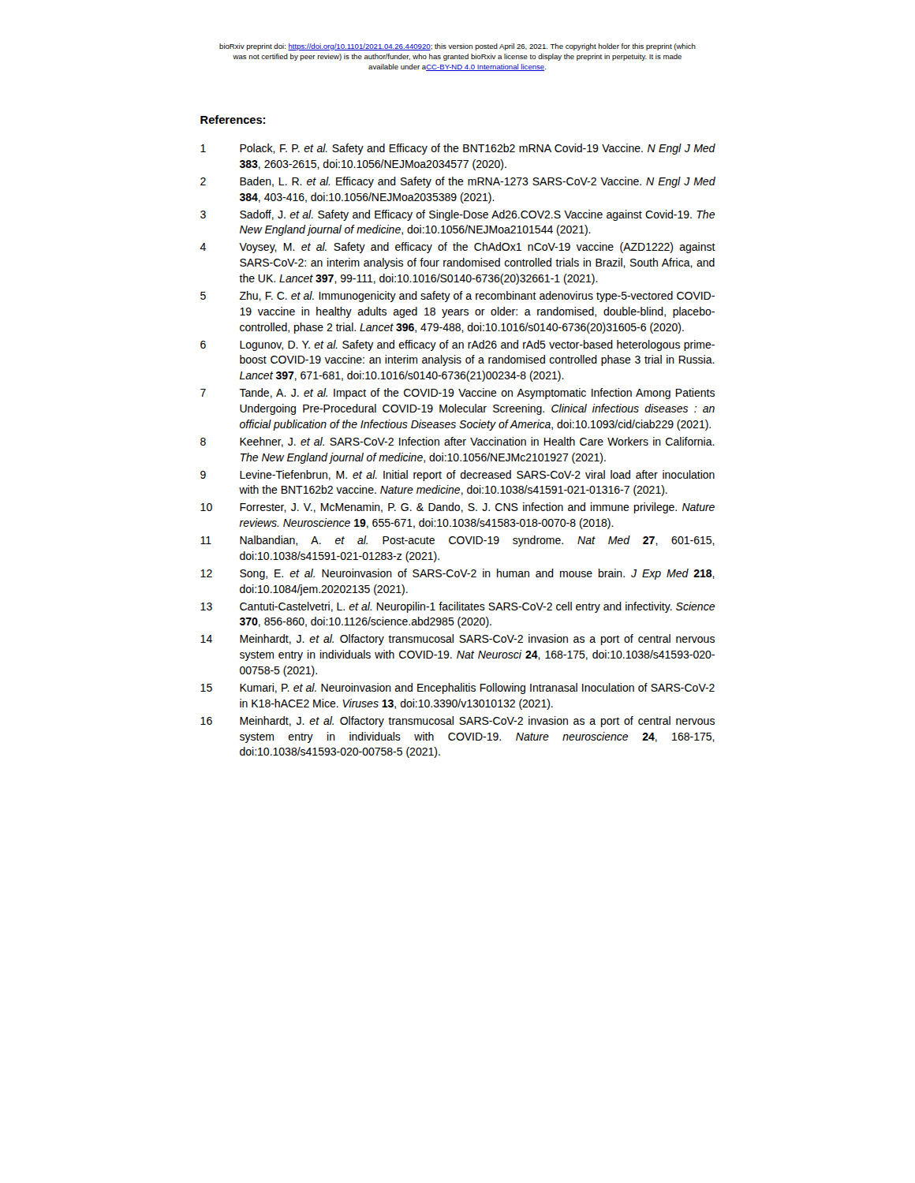bioRxiv preprint doi: https://doi.org/10.1101/2021.04.26.440920; this version posted April 26, 2021. The copyright holder for this preprint (which was not certified by peer review) is the author/funder, who has granted bioRxiv a license to display the preprint in perpetuity. It is made available under aCC-BY-ND 4.0 International license.
References:
1 Polack, F. P. et al. Safety and Efficacy of the BNT162b2 mRNA Covid-19 Vaccine. N Engl J Med 383, 2603-2615, doi:10.1056/NEJMoa2034577 (2020).
2 Baden, L. R. et al. Efficacy and Safety of the mRNA-1273 SARS-CoV-2 Vaccine. N Engl J Med 384, 403-416, doi:10.1056/NEJMoa2035389 (2021).
3 Sadoff, J. et al. Safety and Efficacy of Single-Dose Ad26.COV2.S Vaccine against Covid-19. The New England journal of medicine, doi:10.1056/NEJMoa2101544 (2021).
4 Voysey, M. et al. Safety and efficacy of the ChAdOx1 nCoV-19 vaccine (AZD1222) against SARS-CoV-2: an interim analysis of four randomised controlled trials in Brazil, South Africa, and the UK. Lancet 397, 99-111, doi:10.1016/S0140-6736(20)32661-1 (2021).
5 Zhu, F. C. et al. Immunogenicity and safety of a recombinant adenovirus type-5-vectored COVID-19 vaccine in healthy adults aged 18 years or older: a randomised, double-blind, placebo-controlled, phase 2 trial. Lancet 396, 479-488, doi:10.1016/s0140-6736(20)31605-6 (2020).
6 Logunov, D. Y. et al. Safety and efficacy of an rAd26 and rAd5 vector-based heterologous prime-boost COVID-19 vaccine: an interim analysis of a randomised controlled phase 3 trial in Russia. Lancet 397, 671-681, doi:10.1016/s0140-6736(21)00234-8 (2021).
7 Tande, A. J. et al. Impact of the COVID-19 Vaccine on Asymptomatic Infection Among Patients Undergoing Pre-Procedural COVID-19 Molecular Screening. Clinical infectious diseases : an official publication of the Infectious Diseases Society of America, doi:10.1093/cid/ciab229 (2021).
8 Keehner, J. et al. SARS-CoV-2 Infection after Vaccination in Health Care Workers in California. The New England journal of medicine, doi:10.1056/NEJMc2101927 (2021).
9 Levine-Tiefenbrun, M. et al. Initial report of decreased SARS-CoV-2 viral load after inoculation with the BNT162b2 vaccine. Nature medicine, doi:10.1038/s41591-021-01316-7 (2021).
10 Forrester, J. V., McMenamin, P. G. & Dando, S. J. CNS infection and immune privilege. Nature reviews. Neuroscience 19, 655-671, doi:10.1038/s41583-018-0070-8 (2018).
11 Nalbandian, A. et al. Post-acute COVID-19 syndrome. Nat Med 27, 601-615, doi:10.1038/s41591-021-01283-z (2021).
12 Song, E. et al. Neuroinvasion of SARS-CoV-2 in human and mouse brain. J Exp Med 218, doi:10.1084/jem.20202135 (2021).
13 Cantuti-Castelvetri, L. et al. Neuropilin-1 facilitates SARS-CoV-2 cell entry and infectivity. Science 370, 856-860, doi:10.1126/science.abd2985 (2020).
14 Meinhardt, J. et al. Olfactory transmucosal SARS-CoV-2 invasion as a port of central nervous system entry in individuals with COVID-19. Nat Neurosci 24, 168-175, doi:10.1038/s41593-020-00758-5 (2021).
15 Kumari, P. et al. Neuroinvasion and Encephalitis Following Intranasal Inoculation of SARS-CoV-2 in K18-hACE2 Mice. Viruses 13, doi:10.3390/v13010132 (2021).
16 Meinhardt, J. et al. Olfactory transmucosal SARS-CoV-2 invasion as a port of central nervous system entry in individuals with COVID-19. Nature neuroscience 24, 168-175, doi:10.1038/s41593-020-00758-5 (2021).